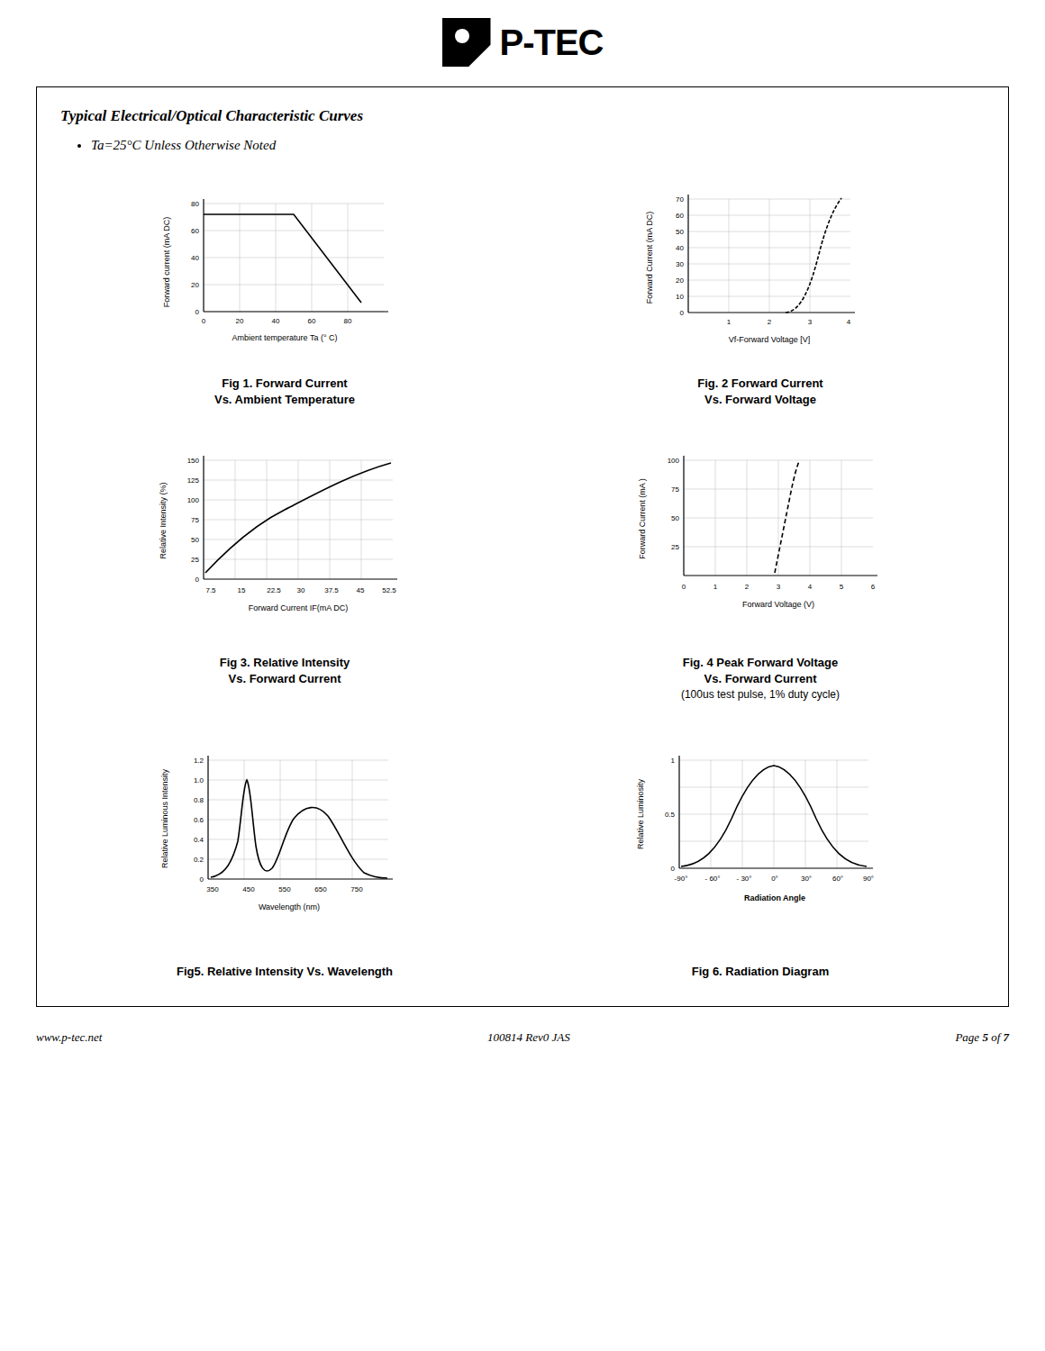P-TEC
Typical Electrical/Optical Characteristic Curves
Ta=25°C Unless Otherwise Noted
80 60 40 20 0 0 20 40 60 80 Ambient temperature Ta (° C) Forward current (mA DC)
Fig 1. Forward Current
Vs. Ambient Temperature
70 60 50 40 30 20 10 0 1 2 3 4 Vf-Forward Voltage [V] Forward Current (mA DC)
Fig. 2 Forward Current
Vs. Forward Voltage
150 125 100 75 50 25 0 7.5 15 22.5 30 37.5 45 52.5 Forward Current IF(mA DC) Relative Intensity (%)
Fig 3. Relative Intensity
Vs. Forward Current
100 75 50 25 0 1 2 3 4 5 6 Forward Voltage (V) Forward Current (mA )
Fig. 4 Peak Forward Voltage
Vs. Forward Current
(100us test pulse, 1% duty cycle)
1.2 1.0 0.8 0.6 0.4 0.2 0 350 450 550 650 750 Wavelength (nm) Relative Luminous Intensity
Fig5. Relative Intensity Vs. Wavelength
1 0.5 0 -90° - 60° - 30° 0° 30° 60° 90° Radiation Angle Relative Luminosity
Fig 6. Radiation Diagram
www.p-tec.net 100814 Rev0 JAS Page 5 of 7